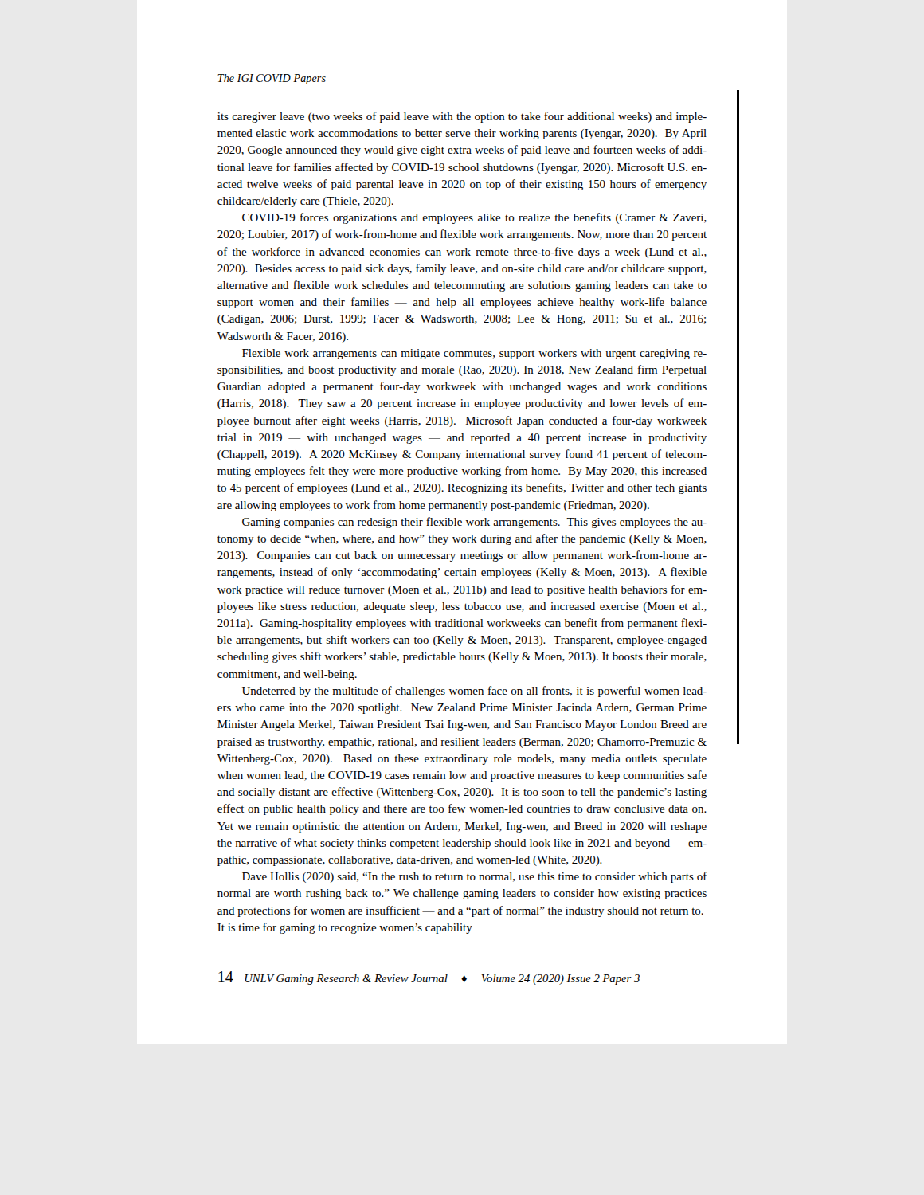The IGI COVID Papers
its caregiver leave (two weeks of paid leave with the option to take four additional weeks) and implemented elastic work accommodations to better serve their working parents (Iyengar, 2020). By April 2020, Google announced they would give eight extra weeks of paid leave and fourteen weeks of additional leave for families affected by COVID-19 school shutdowns (Iyengar, 2020). Microsoft U.S. enacted twelve weeks of paid parental leave in 2020 on top of their existing 150 hours of emergency childcare/elderly care (Thiele, 2020).
COVID-19 forces organizations and employees alike to realize the benefits (Cramer & Zaveri, 2020; Loubier, 2017) of work-from-home and flexible work arrangements. Now, more than 20 percent of the workforce in advanced economies can work remote three-to-five days a week (Lund et al., 2020). Besides access to paid sick days, family leave, and on-site child care and/or childcare support, alternative and flexible work schedules and telecommuting are solutions gaming leaders can take to support women and their families — and help all employees achieve healthy work-life balance (Cadigan, 2006; Durst, 1999; Facer & Wadsworth, 2008; Lee & Hong, 2011; Su et al., 2016; Wadsworth & Facer, 2016).
Flexible work arrangements can mitigate commutes, support workers with urgent caregiving responsibilities, and boost productivity and morale (Rao, 2020). In 2018, New Zealand firm Perpetual Guardian adopted a permanent four-day workweek with unchanged wages and work conditions (Harris, 2018). They saw a 20 percent increase in employee productivity and lower levels of employee burnout after eight weeks (Harris, 2018). Microsoft Japan conducted a four-day workweek trial in 2019 — with unchanged wages — and reported a 40 percent increase in productivity (Chappell, 2019). A 2020 McKinsey & Company international survey found 41 percent of telecommuting employees felt they were more productive working from home. By May 2020, this increased to 45 percent of employees (Lund et al., 2020). Recognizing its benefits, Twitter and other tech giants are allowing employees to work from home permanently post-pandemic (Friedman, 2020).
Gaming companies can redesign their flexible work arrangements. This gives employees the autonomy to decide “when, where, and how” they work during and after the pandemic (Kelly & Moen, 2013). Companies can cut back on unnecessary meetings or allow permanent work-from-home arrangements, instead of only ‘accommodating’ certain employees (Kelly & Moen, 2013). A flexible work practice will reduce turnover (Moen et al., 2011b) and lead to positive health behaviors for employees like stress reduction, adequate sleep, less tobacco use, and increased exercise (Moen et al., 2011a). Gaming-hospitality employees with traditional workweeks can benefit from permanent flexible arrangements, but shift workers can too (Kelly & Moen, 2013). Transparent, employee-engaged scheduling gives shift workers’ stable, predictable hours (Kelly & Moen, 2013). It boosts their morale, commitment, and well-being.
Undeterred by the multitude of challenges women face on all fronts, it is powerful women leaders who came into the 2020 spotlight. New Zealand Prime Minister Jacinda Ardern, German Prime Minister Angela Merkel, Taiwan President Tsai Ing-wen, and San Francisco Mayor London Breed are praised as trustworthy, empathic, rational, and resilient leaders (Berman, 2020; Chamorro-Premuzic & Wittenberg-Cox, 2020). Based on these extraordinary role models, many media outlets speculate when women lead, the COVID-19 cases remain low and proactive measures to keep communities safe and socially distant are effective (Wittenberg-Cox, 2020). It is too soon to tell the pandemic’s lasting effect on public health policy and there are too few women-led countries to draw conclusive data on. Yet we remain optimistic the attention on Ardern, Merkel, Ing-wen, and Breed in 2020 will reshape the narrative of what society thinks competent leadership should look like in 2021 and beyond — empathic, compassionate, collaborative, data-driven, and women-led (White, 2020).
Dave Hollis (2020) said, “In the rush to return to normal, use this time to consider which parts of normal are worth rushing back to.” We challenge gaming leaders to consider how existing practices and protections for women are insufficient — and a “part of normal” the industry should not return to. It is time for gaming to recognize women’s capability
14 UNLV Gaming Research & Review Journal ♦ Volume 24 (2020) Issue 2 Paper 3